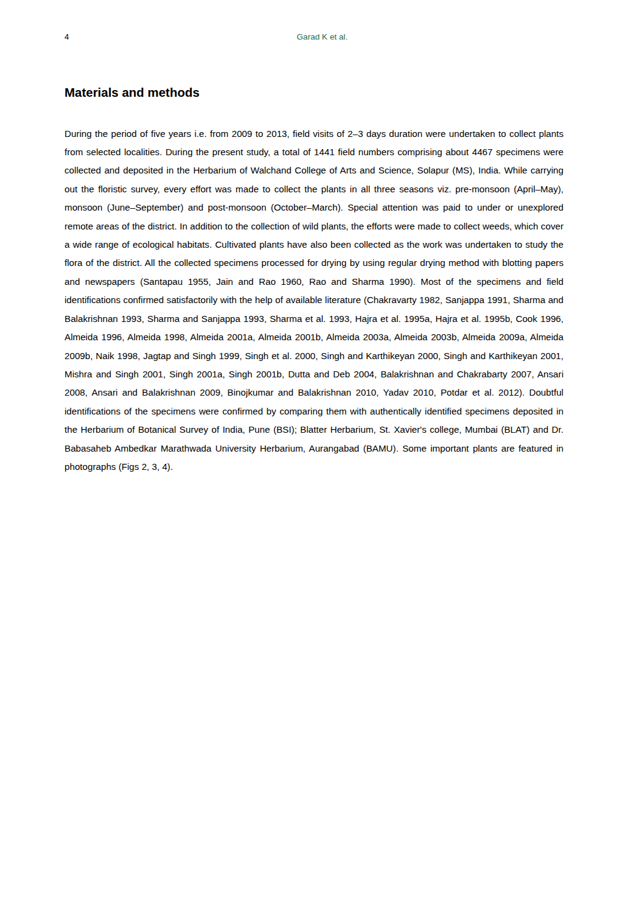4 Garad K et al.
Materials and methods
During the period of five years i.e. from 2009 to 2013, field visits of 2–3 days duration were undertaken to collect plants from selected localities. During the present study, a total of 1441 field numbers comprising about 4467 specimens were collected and deposited in the Herbarium of Walchand College of Arts and Science, Solapur (MS), India. While carrying out the floristic survey, every effort was made to collect the plants in all three seasons viz. pre-monsoon (April–May), monsoon (June–September) and post-monsoon (October–March). Special attention was paid to under or unexplored remote areas of the district. In addition to the collection of wild plants, the efforts were made to collect weeds, which cover a wide range of ecological habitats. Cultivated plants have also been collected as the work was undertaken to study the flora of the district. All the collected specimens processed for drying by using regular drying method with blotting papers and newspapers (Santapau 1955, Jain and Rao 1960, Rao and Sharma 1990). Most of the specimens and field identifications confirmed satisfactorily with the help of available literature (Chakravarty 1982, Sanjappa 1991, Sharma and Balakrishnan 1993, Sharma and Sanjappa 1993, Sharma et al. 1993, Hajra et al. 1995a, Hajra et al. 1995b, Cook 1996, Almeida 1996, Almeida 1998, Almeida 2001a, Almeida 2001b, Almeida 2003a, Almeida 2003b, Almeida 2009a, Almeida 2009b, Naik 1998, Jagtap and Singh 1999, Singh et al. 2000, Singh and Karthikeyan 2000, Singh and Karthikeyan 2001, Mishra and Singh 2001, Singh 2001a, Singh 2001b, Dutta and Deb 2004, Balakrishnan and Chakrabarty 2007, Ansari 2008, Ansari and Balakrishnan 2009, Binojkumar and Balakrishnan 2010, Yadav 2010, Potdar et al. 2012). Doubtful identifications of the specimens were confirmed by comparing them with authentically identified specimens deposited in the Herbarium of Botanical Survey of India, Pune (BSI); Blatter Herbarium, St. Xavier's college, Mumbai (BLAT) and Dr. Babasaheb Ambedkar Marathwada University Herbarium, Aurangabad (BAMU). Some important plants are featured in photographs (Figs 2, 3, 4).